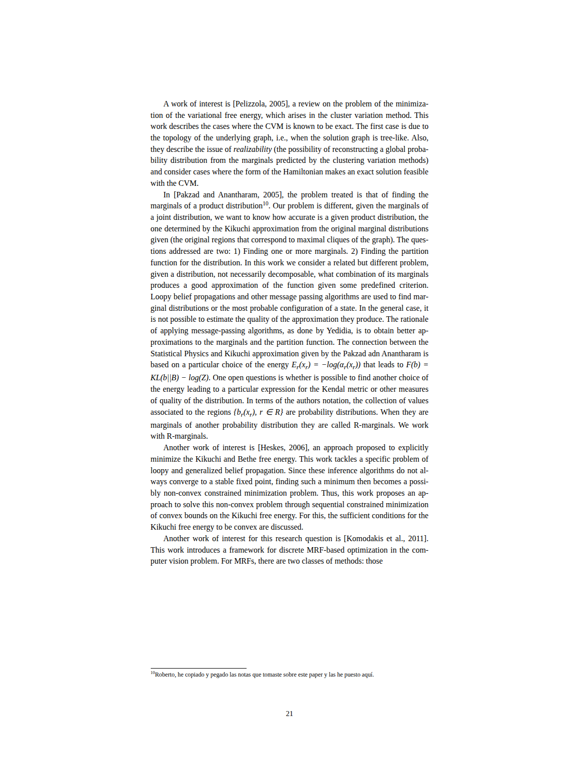A work of interest is [Pelizzola, 2005], a review on the problem of the minimization of the variational free energy, which arises in the cluster variation method. This work describes the cases where the CVM is known to be exact. The first case is due to the topology of the underlying graph, i.e., when the solution graph is tree-like. Also, they describe the issue of realizability (the possibility of reconstructing a global probability distribution from the marginals predicted by the clustering variation methods) and consider cases where the form of the Hamiltonian makes an exact solution feasible with the CVM.
In [Pakzad and Anantharam, 2005], the problem treated is that of finding the marginals of a product distribution10. Our problem is different, given the marginals of a joint distribution, we want to know how accurate is a given product distribution, the one determined by the Kikuchi approximation from the original marginal distributions given (the original regions that correspond to maximal cliques of the graph). The questions addressed are two: 1) Finding one or more marginals. 2) Finding the partition function for the distribution. In this work we consider a related but different problem, given a distribution, not necessarily decomposable, what combination of its marginals produces a good approximation of the function given some predefined criterion. Loopy belief propagations and other message passing algorithms are used to find marginal distributions or the most probable configuration of a state. In the general case, it is not possible to estimate the quality of the approximation they produce. The rationale of applying message-passing algorithms, as done by Yedidia, is to obtain better approximations to the marginals and the partition function. The connection between the Statistical Physics and Kikuchi approximation given by the Pakzad adn Anantharam is based on a particular choice of the energy Er(xr) = −log(αr(xr)) that leads to F(b) = KL(b||B) − log(Z). One open questions is whether is possible to find another choice of the energy leading to a particular expression for the Kendal metric or other measures of quality of the distribution. In terms of the authors notation, the collection of values associated to the regions {br(xr), r ∈ R} are probability distributions. When they are marginals of another probability distribution they are called R-marginals. We work with R-marginals.
Another work of interest is [Heskes, 2006], an approach proposed to explicitly minimize the Kikuchi and Bethe free energy. This work tackles a specific problem of loopy and generalized belief propagation. Since these inference algorithms do not always converge to a stable fixed point, finding such a minimum then becomes a possibly non-convex constrained minimization problem. Thus, this work proposes an approach to solve this non-convex problem through sequential constrained minimization of convex bounds on the Kikuchi free energy. For this, the sufficient conditions for the Kikuchi free energy to be convex are discussed.
Another work of interest for this research question is [Komodakis et al., 2011]. This work introduces a framework for discrete MRF-based optimization in the computer vision problem. For MRFs, there are two classes of methods: those
10Roberto, he copiado y pegado las notas que tomaste sobre este paper y las he puesto aquí.
21